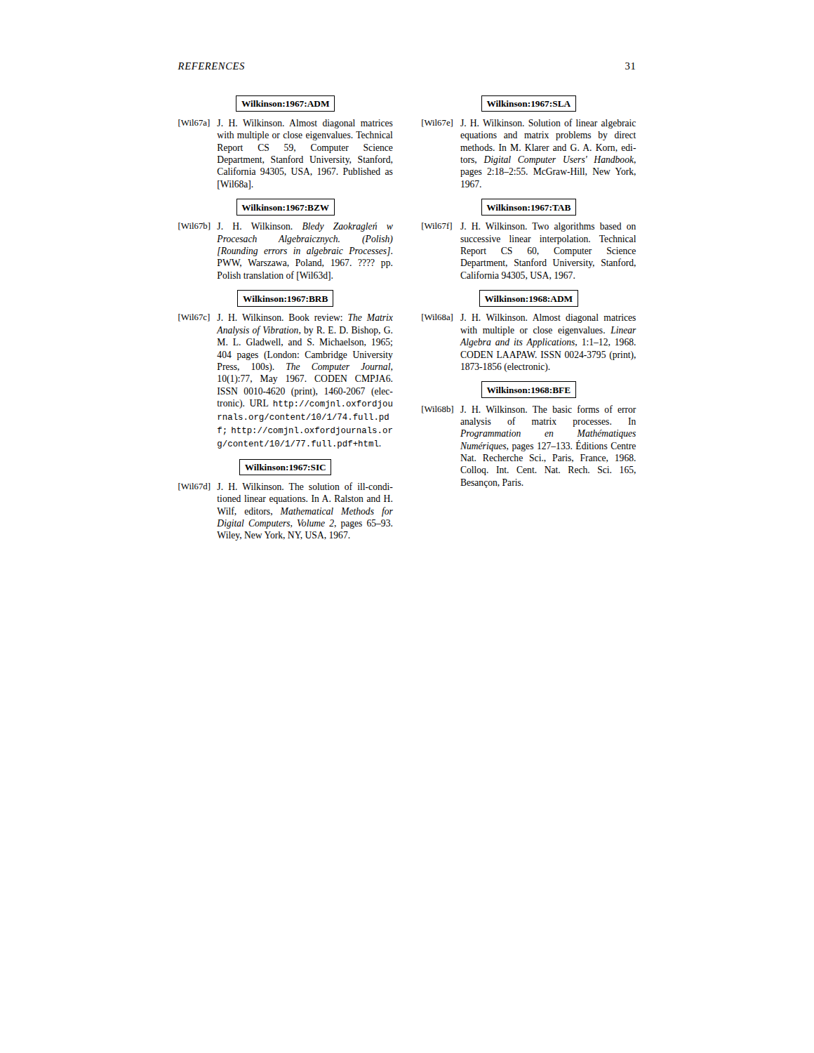REFERENCES 31
Wilkinson:1967:ADM
[Wil67a]
J. H. Wilkinson. Almost diagonal matrices with multiple or close eigenvalues. Technical Report CS 59, Computer Science Department, Stanford University, Stanford, California 94305, USA, 1967. Published as [Wil68a].
Wilkinson:1967:BZW
[Wil67b]
J. H. Wilkinson. Bledy Zaokragleń w Procesach Algebraicznych. (Polish) [Rounding errors in algebraic Processes]. PWW, Warszawa, Poland, 1967. ???? pp. Polish translation of [Wil63d].
Wilkinson:1967:BRB
[Wil67c]
J. H. Wilkinson. Book review: The Matrix Analysis of Vibration, by R. E. D. Bishop, G. M. L. Gladwell, and S. Michaelson, 1965; 404 pages (London: Cambridge University Press, 100s). The Computer Journal, 10(1):77, May 1967. CODEN CMPJA6. ISSN 0010-4620 (print), 1460-2067 (electronic). URL http://comjnl.oxfordjournals.org/content/10/1/74.full.pdf; http://comjnl.oxfordjournals.org/content/10/1/77.full.pdf+html.
Wilkinson:1967:SIC
[Wil67d]
J. H. Wilkinson. The solution of ill-conditioned linear equations. In A. Ralston and H. Wilf, editors, Mathematical Methods for Digital Computers, Volume 2, pages 65–93. Wiley, New York, NY, USA, 1967.
Wilkinson:1967:SLA
[Wil67e]
J. H. Wilkinson. Solution of linear algebraic equations and matrix problems by direct methods. In M. Klarer and G. A. Korn, editors, Digital Computer Users' Handbook, pages 2:18–2:55. McGraw-Hill, New York, 1967.
Wilkinson:1967:TAB
[Wil67f]
J. H. Wilkinson. Two algorithms based on successive linear interpolation. Technical Report CS 60, Computer Science Department, Stanford University, Stanford, California 94305, USA, 1967.
Wilkinson:1968:ADM
[Wil68a]
J. H. Wilkinson. Almost diagonal matrices with multiple or close eigenvalues. Linear Algebra and its Applications, 1:1–12, 1968. CODEN LAAPAW. ISSN 0024-3795 (print), 1873-1856 (electronic).
Wilkinson:1968:BFE
[Wil68b]
J. H. Wilkinson. The basic forms of error analysis of matrix processes. In Programmation en Mathématiques Numériques, pages 127–133. Éditions Centre Nat. Recherche Sci., Paris, France, 1968. Colloq. Int. Cent. Nat. Rech. Sci. 165, Besançon, Paris.